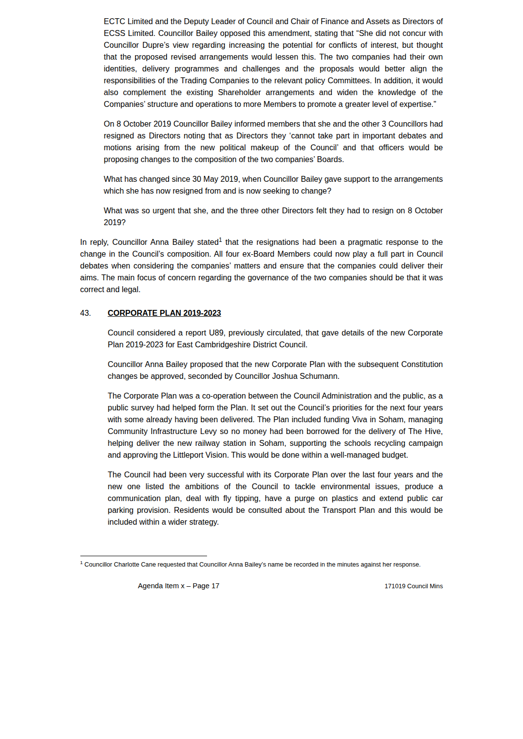ECTC Limited and the Deputy Leader of Council and Chair of Finance and Assets as Directors of ECSS Limited. Councillor Bailey opposed this amendment, stating that “She did not concur with Councillor Dupre’s view regarding increasing the potential for conflicts of interest, but thought that the proposed revised arrangements would lessen this. The two companies had their own identities, delivery programmes and challenges and the proposals would better align the responsibilities of the Trading Companies to the relevant policy Committees. In addition, it would also complement the existing Shareholder arrangements and widen the knowledge of the Companies’ structure and operations to more Members to promote a greater level of expertise.”
On 8 October 2019 Councillor Bailey informed members that she and the other 3 Councillors had resigned as Directors noting that as Directors they ‘cannot take part in important debates and motions arising from the new political makeup of the Council’ and that officers would be proposing changes to the composition of the two companies’ Boards.
What has changed since 30 May 2019, when Councillor Bailey gave support to the arrangements which she has now resigned from and is now seeking to change?
What was so urgent that she, and the three other Directors felt they had to resign on 8 October 2019?
In reply, Councillor Anna Bailey stated1 that the resignations had been a pragmatic response to the change in the Council’s composition. All four ex-Board Members could now play a full part in Council debates when considering the companies’ matters and ensure that the companies could deliver their aims. The main focus of concern regarding the governance of the two companies should be that it was correct and legal.
43.
CORPORATE PLAN 2019-2023
Council considered a report U89, previously circulated, that gave details of the new Corporate Plan 2019-2023 for East Cambridgeshire District Council.
Councillor Anna Bailey proposed that the new Corporate Plan with the subsequent Constitution changes be approved, seconded by Councillor Joshua Schumann.
The Corporate Plan was a co-operation between the Council Administration and the public, as a public survey had helped form the Plan. It set out the Council’s priorities for the next four years with some already having been delivered. The Plan included funding Viva in Soham, managing Community Infrastructure Levy so no money had been borrowed for the delivery of The Hive, helping deliver the new railway station in Soham, supporting the schools recycling campaign and approving the Littleport Vision. This would be done within a well-managed budget.
The Council had been very successful with its Corporate Plan over the last four years and the new one listed the ambitions of the Council to tackle environmental issues, produce a communication plan, deal with fly tipping, have a purge on plastics and extend public car parking provision. Residents would be consulted about the Transport Plan and this would be included within a wider strategy.
1 Councillor Charlotte Cane requested that Councillor Anna Bailey’s name be recorded in the minutes against her response.
Agenda Item x – Page 17
171019 Council Mins